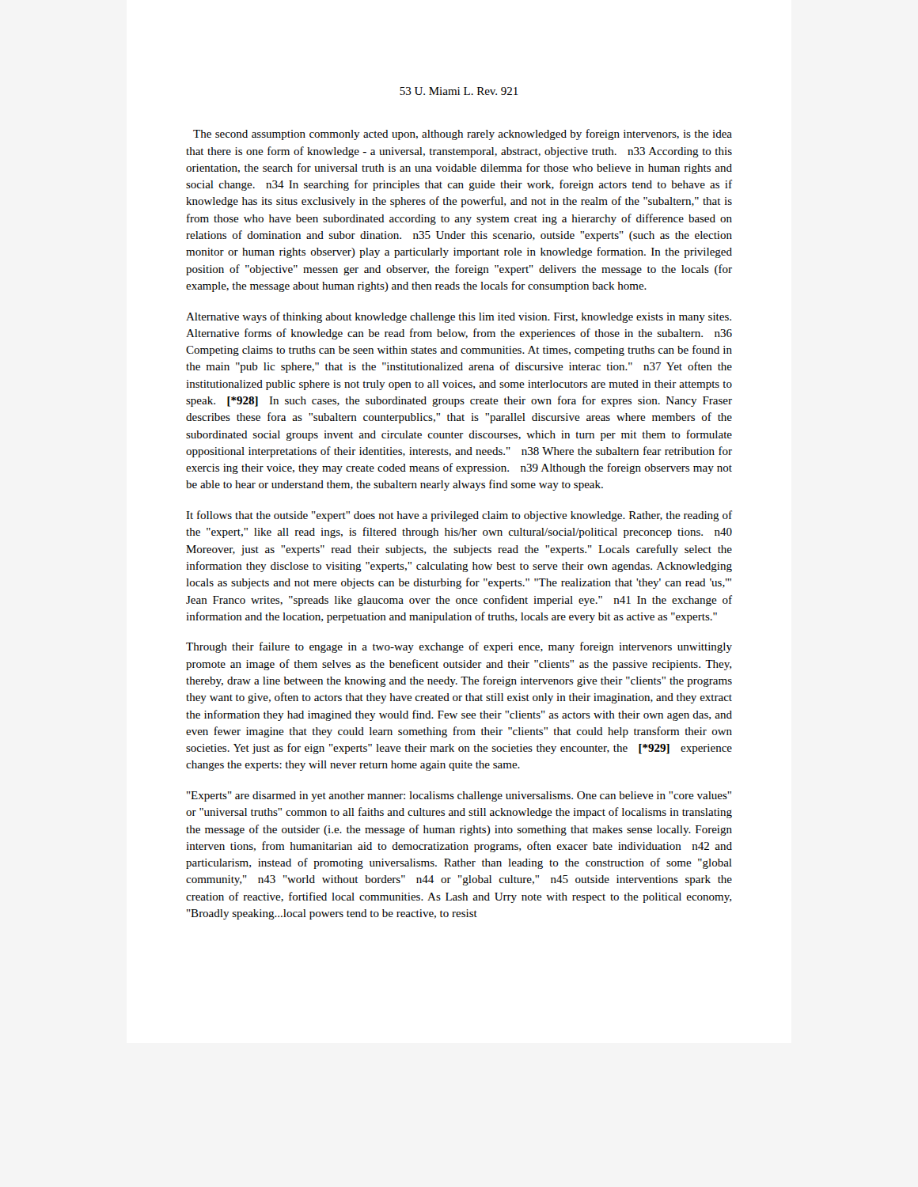53 U. Miami L. Rev. 921
The second assumption commonly acted upon, although rarely acknowledged by foreign intervenors, is the idea that there is one form of knowledge - a universal, transtemporal, abstract, objective truth. n33 According to this orientation, the search for universal truth is an una voidable dilemma for those who believe in human rights and social change. n34 In searching for principles that can guide their work, foreign actors tend to behave as if knowledge has its situs exclusively in the spheres of the powerful, and not in the realm of the "subaltern," that is from those who have been subordinated according to any system creat ing a hierarchy of difference based on relations of domination and subor dination. n35 Under this scenario, outside "experts" (such as the election monitor or human rights observer) play a particularly important role in knowledge formation. In the privileged position of "objective" messen ger and observer, the foreign "expert" delivers the message to the locals (for example, the message about human rights) and then reads the locals for consumption back home.
Alternative ways of thinking about knowledge challenge this lim ited vision. First, knowledge exists in many sites. Alternative forms of knowledge can be read from below, from the experiences of those in the subaltern. n36 Competing claims to truths can be seen within states and communities. At times, competing truths can be found in the main "pub lic sphere," that is the "institutionalized arena of discursive interac tion." n37 Yet often the institutionalized public sphere is not truly open to all voices, and some interlocutors are muted in their attempts to speak. [*928] In such cases, the subordinated groups create their own fora for expres sion. Nancy Fraser describes these fora as "subaltern counterpublics," that is "parallel discursive areas where members of the subordinated social groups invent and circulate counter discourses, which in turn per mit them to formulate oppositional interpretations of their identities, interests, and needs." n38 Where the subaltern fear retribution for exercis ing their voice, they may create coded means of expression. n39 Although the foreign observers may not be able to hear or understand them, the subaltern nearly always find some way to speak.
It follows that the outside "expert" does not have a privileged claim to objective knowledge. Rather, the reading of the "expert," like all read ings, is filtered through his/her own cultural/social/political preconcep tions. n40 Moreover, just as "experts" read their subjects, the subjects read the "experts." Locals carefully select the information they disclose to visiting "experts," calculating how best to serve their own agendas. Acknowledging locals as subjects and not mere objects can be disturbing for "experts." "The realization that 'they' can read 'us,'" Jean Franco writes, "spreads like glaucoma over the once confident imperial eye." n41 In the exchange of information and the location, perpetuation and manipulation of truths, locals are every bit as active as "experts."
Through their failure to engage in a two-way exchange of experi ence, many foreign intervenors unwittingly promote an image of them selves as the beneficent outsider and their "clients" as the passive recipients. They, thereby, draw a line between the knowing and the needy. The foreign intervenors give their "clients" the programs they want to give, often to actors that they have created or that still exist only in their imagination, and they extract the information they had imagined they would find. Few see their "clients" as actors with their own agen das, and even fewer imagine that they could learn something from their "clients" that could help transform their own societies. Yet just as for eign "experts" leave their mark on the societies they encounter, the [*929] experience changes the experts: they will never return home again quite the same.
"Experts" are disarmed in yet another manner: localisms challenge universalisms. One can believe in "core values" or "universal truths" common to all faiths and cultures and still acknowledge the impact of localisms in translating the message of the outsider (i.e. the message of human rights) into something that makes sense locally. Foreign interven tions, from humanitarian aid to democratization programs, often exacer bate individuation n42 and particularism, instead of promoting universalisms. Rather than leading to the construction of some "global community," n43 "world without borders" n44 or "global culture," n45 outside interventions spark the creation of reactive, fortified local communities. As Lash and Urry note with respect to the political economy, "Broadly speaking...local powers tend to be reactive, to resist